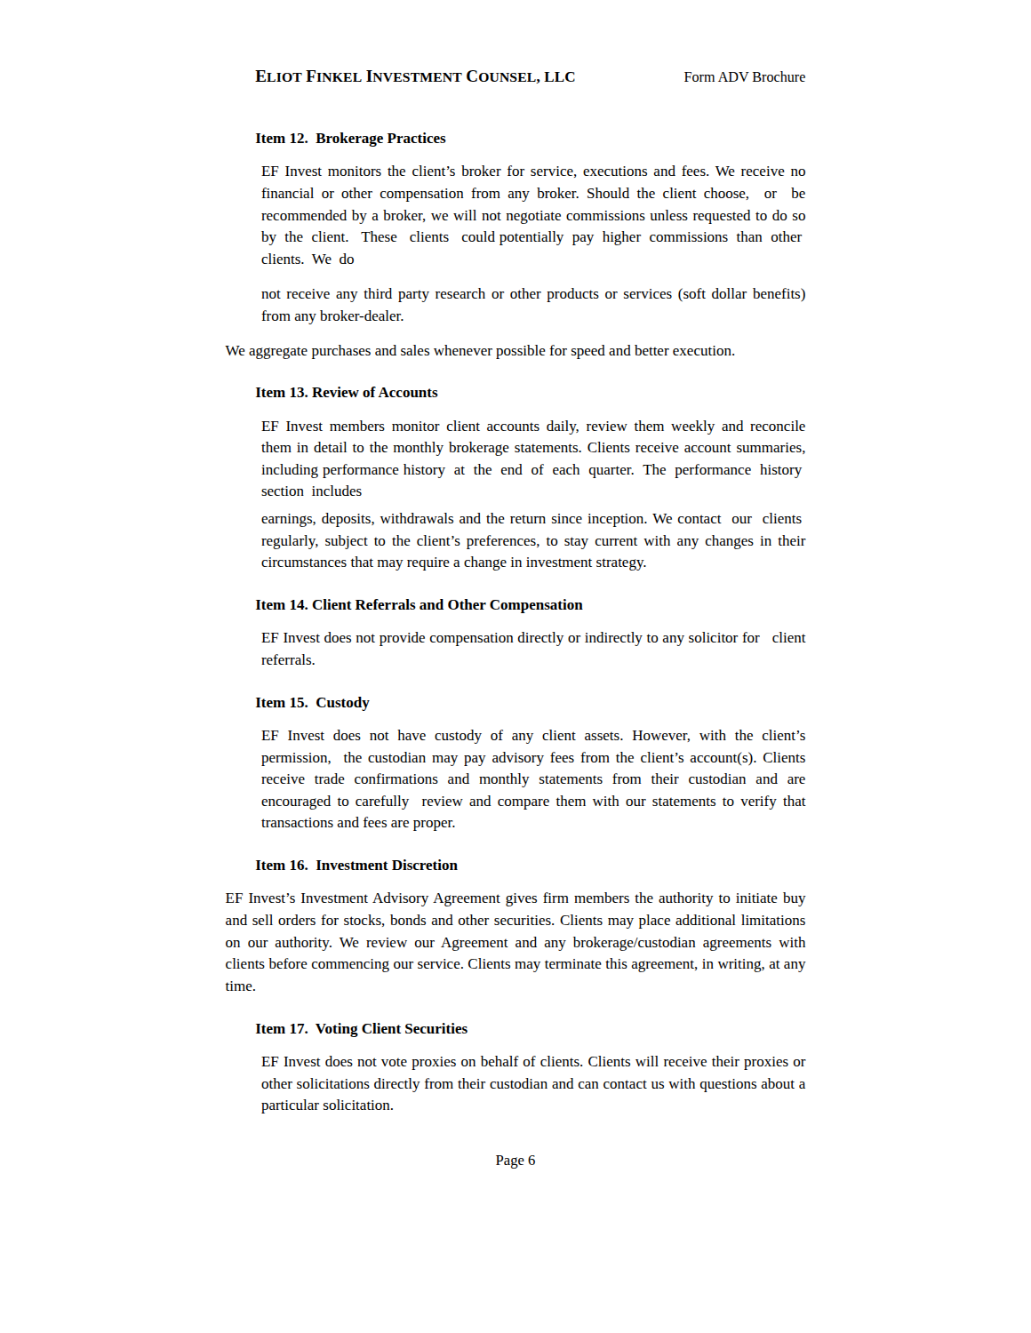ELIOT FINKEL INVESTMENT COUNSEL, LLC
Form ADV Brochure
Item 12. Brokerage Practices
EF Invest monitors the client’s broker for service, executions and fees. We receive no financial or other compensation from any broker. Should the client choose, or be recommended by a broker, we will not negotiate commissions unless requested to do so by the client. These clients could potentially pay higher commissions than other clients. We do
not receive any third party research or other products or services (soft dollar benefits) from any broker-dealer.
We aggregate purchases and sales whenever possible for speed and better execution.
Item 13. Review of Accounts
EF Invest members monitor client accounts daily, review them weekly and reconcile them in detail to the monthly brokerage statements. Clients receive account summaries, including performance history at the end of each quarter. The performance history section includes
earnings, deposits, withdrawals and the return since inception. We contact our clients regularly, subject to the client’s preferences, to stay current with any changes in their circumstances that may require a change in investment strategy.
Item 14. Client Referrals and Other Compensation
EF Invest does not provide compensation directly or indirectly to any solicitor for client referrals.
Item 15. Custody
EF Invest does not have custody of any client assets. However, with the client’s permission, the custodian may pay advisory fees from the client’s account(s). Clients receive trade confirmations and monthly statements from their custodian and are encouraged to carefully review and compare them with our statements to verify that transactions and fees are proper.
Item 16. Investment Discretion
EF Invest’s Investment Advisory Agreement gives firm members the authority to initiate buy and sell orders for stocks, bonds and other securities. Clients may place additional limitations on our authority. We review our Agreement and any brokerage/custodian agreements with clients before commencing our service. Clients may terminate this agreement, in writing, at any time.
Item 17. Voting Client Securities
EF Invest does not vote proxies on behalf of clients. Clients will receive their proxies or other solicitations directly from their custodian and can contact us with questions about a particular solicitation.
Page 6